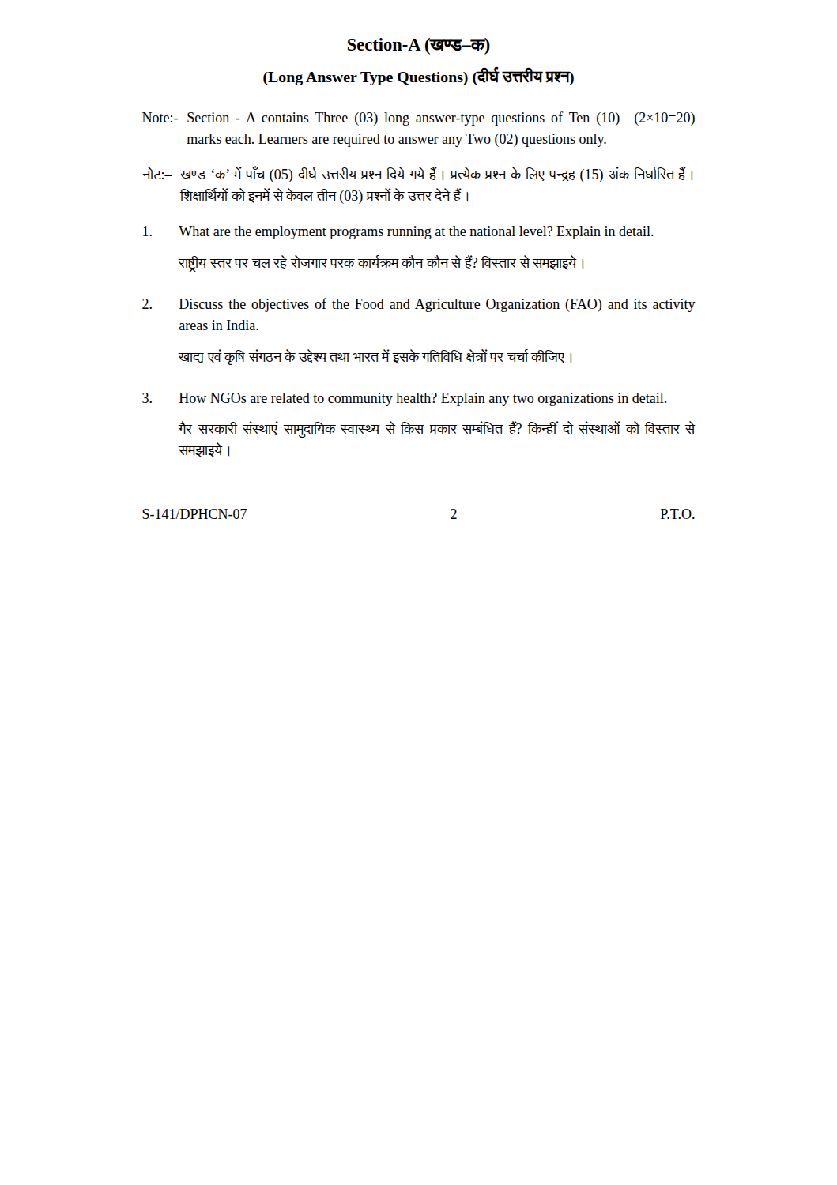Section-A (खण्ड–क)
(Long Answer Type Questions) (दीर्घ उत्तरीय प्रश्न)
Note:-
(2×10=20) Section - A contains Three (03) long answer-type questions of Ten (10) marks each. Learners are required to answer any Two (02) questions only.
नोट:–
खण्ड ‘क’ में पाँच (05) दीर्घ उत्तरीय प्रश्न दिये गये हैं। प्रत्येक प्रश्न के लिए पन्द्रह (15) अंक निर्धारित हैं। शिक्षार्थियों को इनमें से केवल तीन (03) प्रश्नों के उत्तर देने हैं।
What are the employment programs running at the national level? Explain in detail.
राष्ट्रीय स्तर पर चल रहे रोजगार परक कार्यक्रम कौन कौन से हैं? विस्तार से समझाइये।
Discuss the objectives of the Food and Agriculture Organization (FAO) and its activity areas in India.
खाद्य एवं कृषि संगठन के उद्देश्य तथा भारत में इसके गतिविधि क्षेत्रों पर चर्चा कीजिए।
How NGOs are related to community health? Explain any two organizations in detail.
गैर सरकारी संस्थाएं सामुदायिक स्वास्थ्य से किस प्रकार सम्बंधित हैं? किन्हीं दो संस्थाओं को विस्तार से समझाइये।
S-141/DPHCN-07
2
P.T.O.